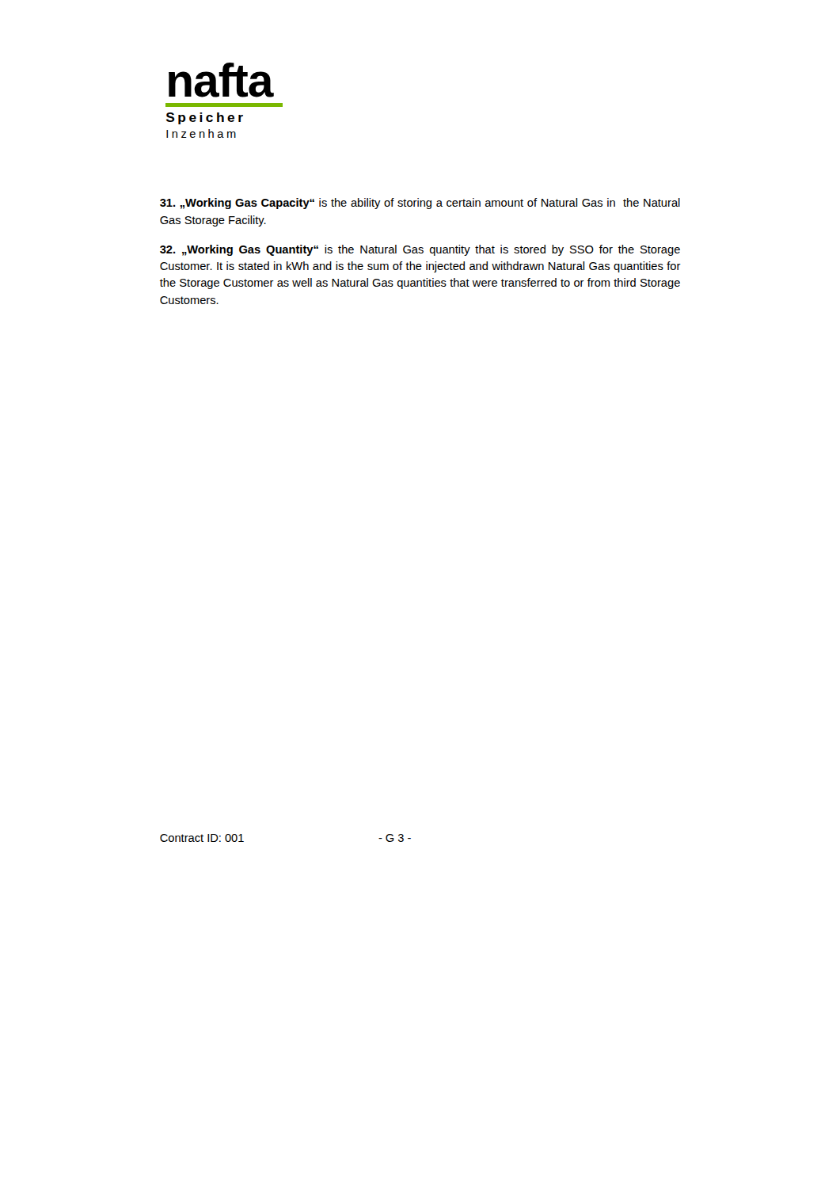nafta
Speicher
Inzenham
31. „Working Gas Capacity“ is the ability of storing a certain amount of Natural Gas in the Natural Gas Storage Facility.
32. „Working Gas Quantity“ is the Natural Gas quantity that is stored by SSO for the Storage Customer. It is stated in kWh and is the sum of the injected and withdrawn Natural Gas quantities for the Storage Customer as well as Natural Gas quantities that were transferred to or from third Storage Customers.
Contract ID: 001
- G 3 -